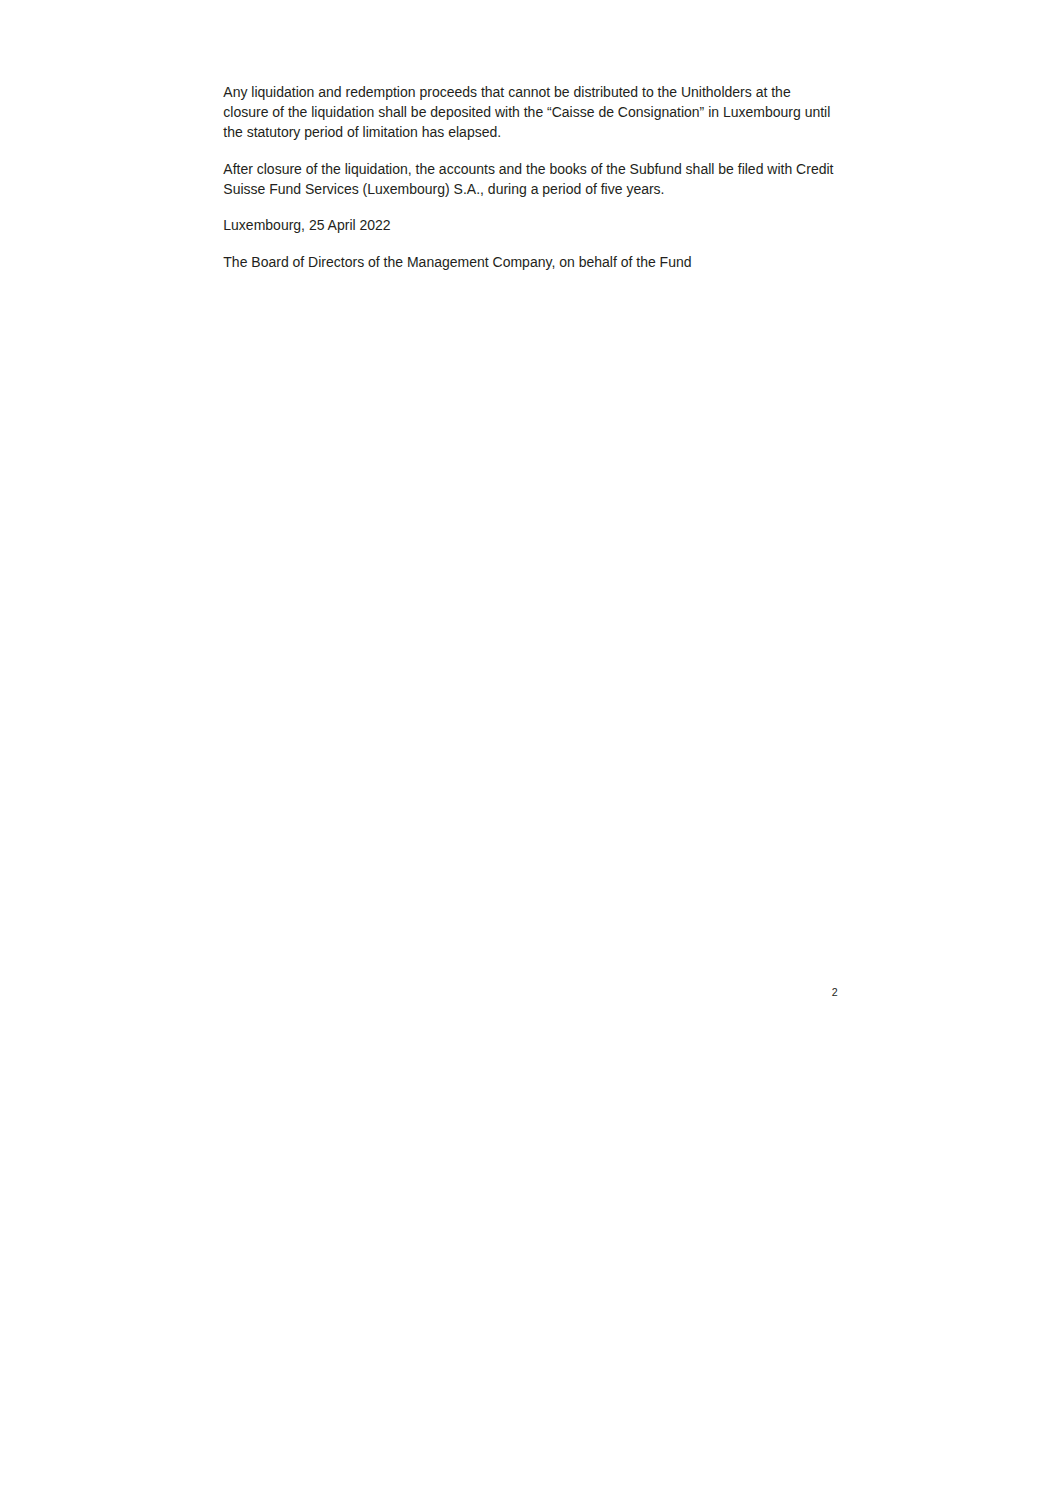Any liquidation and redemption proceeds that cannot be distributed to the Unitholders at the closure of the liquidation shall be deposited with the “Caisse de Consignation” in Luxembourg until the statutory period of limitation has elapsed.
After closure of the liquidation, the accounts and the books of the Subfund shall be filed with Credit Suisse Fund Services (Luxembourg) S.A., during a period of five years.
Luxembourg, 25 April 2022
The Board of Directors of the Management Company, on behalf of the Fund
2